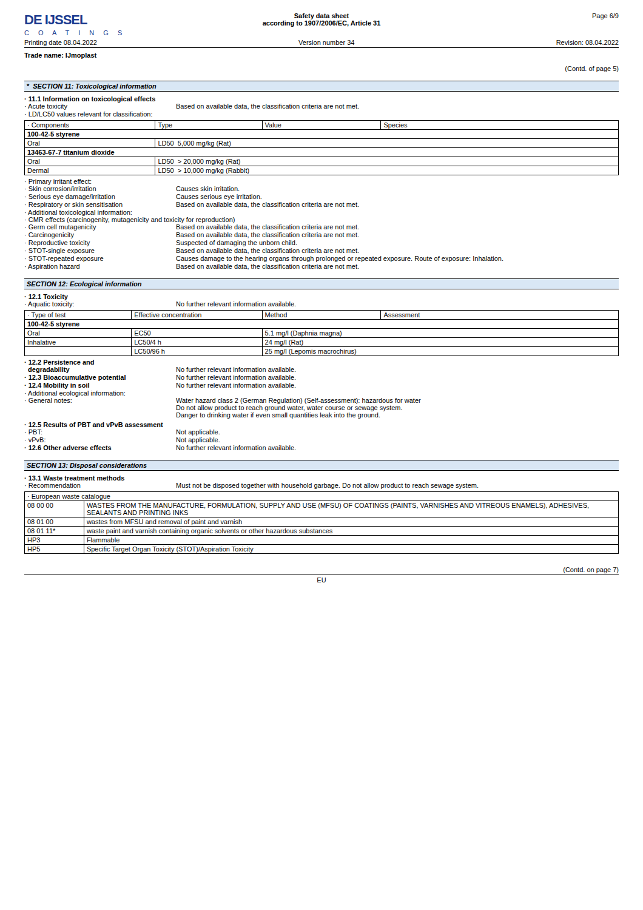| DE IJSSEL C O A T I N G S | Safety data sheet according to 1907/2006/EC, Article 31 | Page 6/9 |
Printing date 08.04.2022
Version number 34
Revision: 08.04.2022
Trade name: IJmoplast
(Contd. of page 5)
*SECTION 11: Toxicological information
· 11.1 Information on toxicological effects
· Acute toxicity
Based on available data, the classification criteria are not met.
· LD/LC50 values relevant for classification:
| · Components | Type | Value | Species |
| 100-42-5 styrene |
| Oral | LD50 5,000 mg/kg (Rat) |
| 13463-67-7 titanium dioxide |
| Oral | LD50 > 20,000 mg/kg (Rat) |
| Dermal | LD50 > 10,000 mg/kg (Rabbit) |
· Primary irritant effect:
· Skin corrosion/irritation
Causes skin irritation.
· Serious eye damage/irritation
Causes serious eye irritation.
· Respiratory or skin sensitisation
Based on available data, the classification criteria are not met.
· Additional toxicological information:
· CMR effects (carcinogenity, mutagenicity and toxicity for reproduction)
· Germ cell mutagenicity
Based on available data, the classification criteria are not met.
· Carcinogenicity
Based on available data, the classification criteria are not met.
· Reproductive toxicity
Suspected of damaging the unborn child.
· STOT-single exposure
Based on available data, the classification criteria are not met.
· STOT-repeated exposure
Causes damage to the hearing organs through prolonged or repeated exposure. Route of exposure: Inhalation.
· Aspiration hazard
Based on available data, the classification criteria are not met.
SECTION 12: Ecological information
· 12.1 Toxicity
· Aquatic toxicity:
No further relevant information available.
| · Type of test | Effective concentration | Method | Assessment |
| 100-42-5 styrene |
| Oral | EC50 | 5.1 mg/l (Daphnia magna) |
| Inhalative | LC50/4 h | 24 mg/l (Rat) |
| | LC50/96 h | 25 mg/l (Lepomis macrochirus) |
· 12.2 Persistence and
degradability
No further relevant information available.
· 12.3 Bioaccumulative potential
No further relevant information available.
· 12.4 Mobility in soil
No further relevant information available.
· Additional ecological information:
· General notes:
Water hazard class 2 (German Regulation) (Self-assessment): hazardous for water
Do not allow product to reach ground water, water course or sewage system.
Danger to drinking water if even small quantities leak into the ground.
· 12.5 Results of PBT and vPvB assessment
· PBT:
Not applicable.
· vPvB:
Not applicable.
· 12.6 Other adverse effects
No further relevant information available.
SECTION 13: Disposal considerations
· 13.1 Waste treatment methods
· Recommendation
Must not be disposed together with household garbage. Do not allow product to reach sewage system.
| · European waste catalogue |
| 08 00 00 | WASTES FROM THE MANUFACTURE, FORMULATION, SUPPLY AND USE (MFSU) OF COATINGS (PAINTS, VARNISHES AND VITREOUS ENAMELS), ADHESIVES, SEALANTS AND PRINTING INKS |
| 08 01 00 | wastes from MFSU and removal of paint and varnish |
| 08 01 11* | waste paint and varnish containing organic solvents or other hazardous substances |
| HP3 | Flammable |
| HP5 | Specific Target Organ Toxicity (STOT)/Aspiration Toxicity |
(Contd. on page 7)
EU